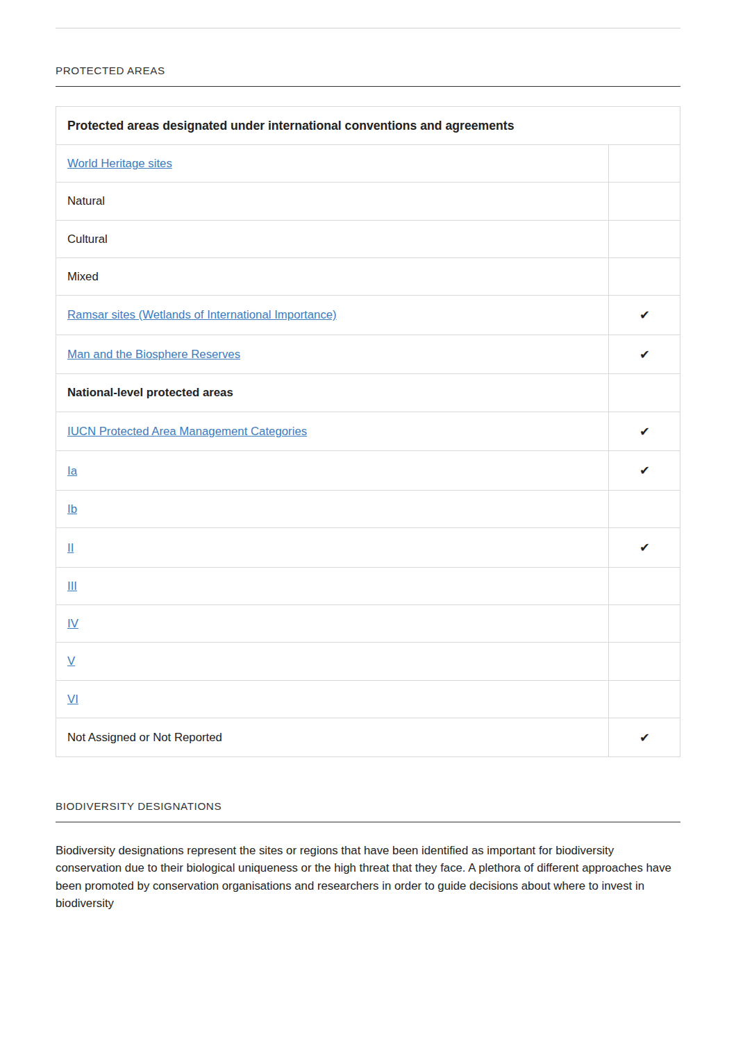Protected Areas
| Protected areas designated under international conventions and agreements |
| --- |
| World Heritage sites | |
| Natural | |
| Cultural | |
| Mixed | |
| Ramsar sites (Wetlands of International Importance) | ✔ |
| Man and the Biosphere Reserves | ✔ |
| National-level protected areas | |
| IUCN Protected Area Management Categories | ✔ |
| Ia | ✔ |
| Ib | |
| II | ✔ |
| III | |
| IV | |
| V | |
| VI | |
| Not Assigned or Not Reported | ✔ |
Biodiversity Designations
Biodiversity designations represent the sites or regions that have been identified as important for biodiversity conservation due to their biological uniqueness or the high threat that they face. A plethora of different approaches have been promoted by conservation organisations and researchers in order to guide decisions about where to invest in biodiversity